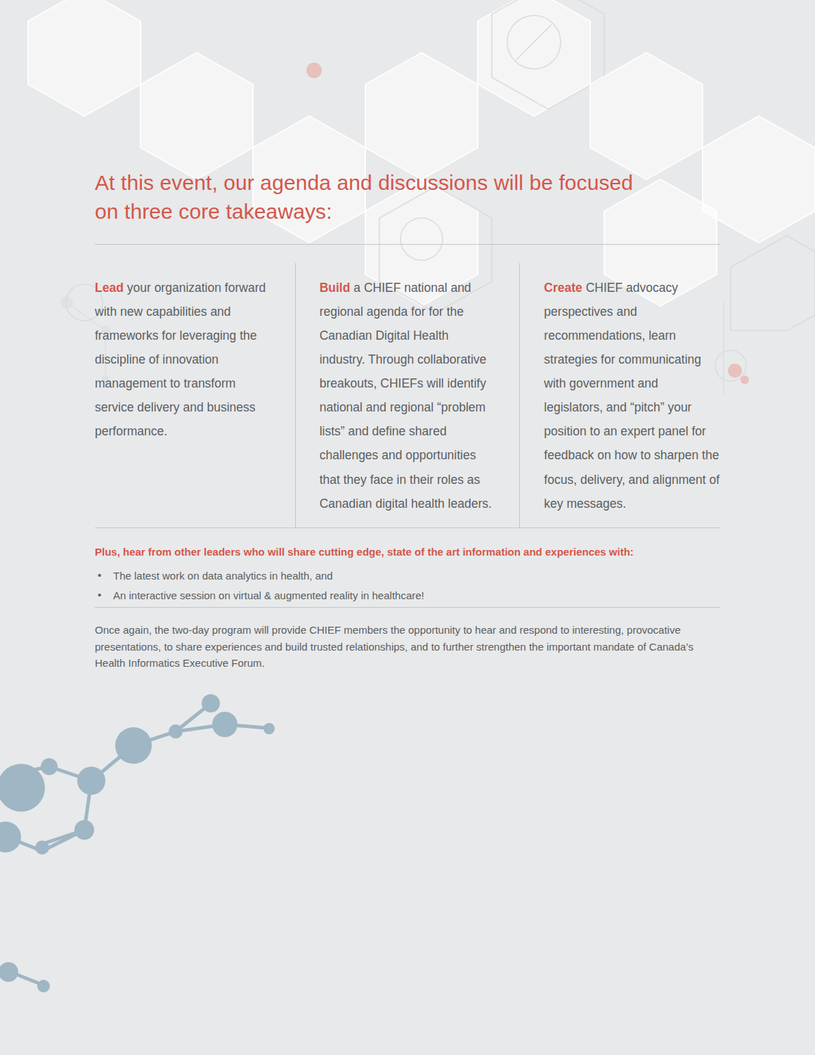At this event, our agenda and discussions will be focused
on three core takeaways:
Lead your organization forward with new capabilities and frameworks for leveraging the discipline of innovation management to transform service delivery and business performance.
Build a CHIEF national and regional agenda for for the Canadian Digital Health industry. Through collaborative breakouts, CHIEFs will identify national and regional “problem lists” and define shared challenges and opportunities that they face in their roles as Canadian digital health leaders.
Create CHIEF advocacy perspectives and recommendations, learn strategies for communicating with government and legislators, and “pitch” your position to an expert panel for feedback on how to sharpen the focus, delivery, and alignment of key messages.
Plus, hear from other leaders who will share cutting edge, state of the art information and experiences with:
The latest work on data analytics in health, and
An interactive session on virtual & augmented reality in healthcare!
Once again, the two-day program will provide CHIEF members the opportunity to hear and respond to interesting, provocative presentations, to share experiences and build trusted relationships, and to further strengthen the important mandate of Canada’s Health Informatics Executive Forum.